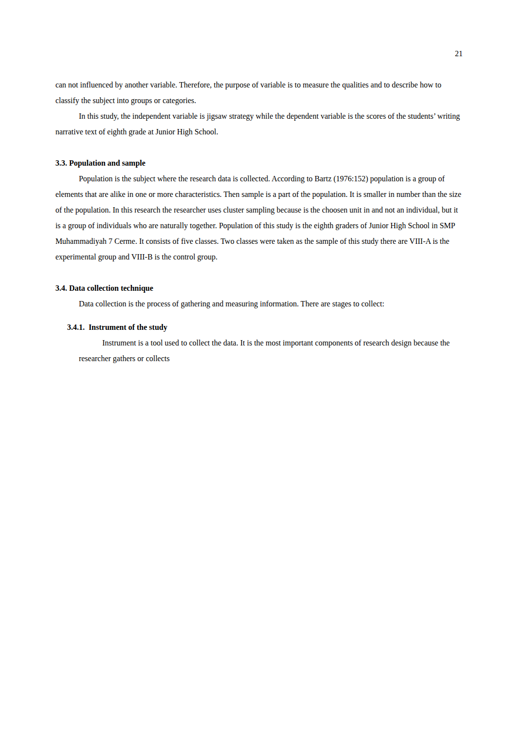21
can not influenced by another variable. Therefore, the purpose of variable is to measure the qualities and to describe how to classify the subject into groups or categories.
In this study, the independent variable is jigsaw strategy while the dependent variable is the scores of the students’ writing narrative text of eighth grade at Junior High School.
3.3. Population and sample
Population is the subject where the research data is collected. According to Bartz (1976:152) population is a group of elements that are alike in one or more characteristics. Then sample is a part of the population. It is smaller in number than the size of the population. In this research the researcher uses cluster sampling because is the choosen unit in and not an individual, but it is a group of individuals who are naturally together. Population of this study is the eighth graders of Junior High School in SMP Muhammadiyah 7 Cerme. It consists of five classes. Two classes were taken as the sample of this study there are VIII-A is the experimental group and VIII-B is the control group.
3.4. Data collection technique
Data collection is the process of gathering and measuring information. There are stages to collect:
3.4.1. Instrument of the study
Instrument is a tool used to collect the data. It is the most important components of research design because the researcher gathers or collects